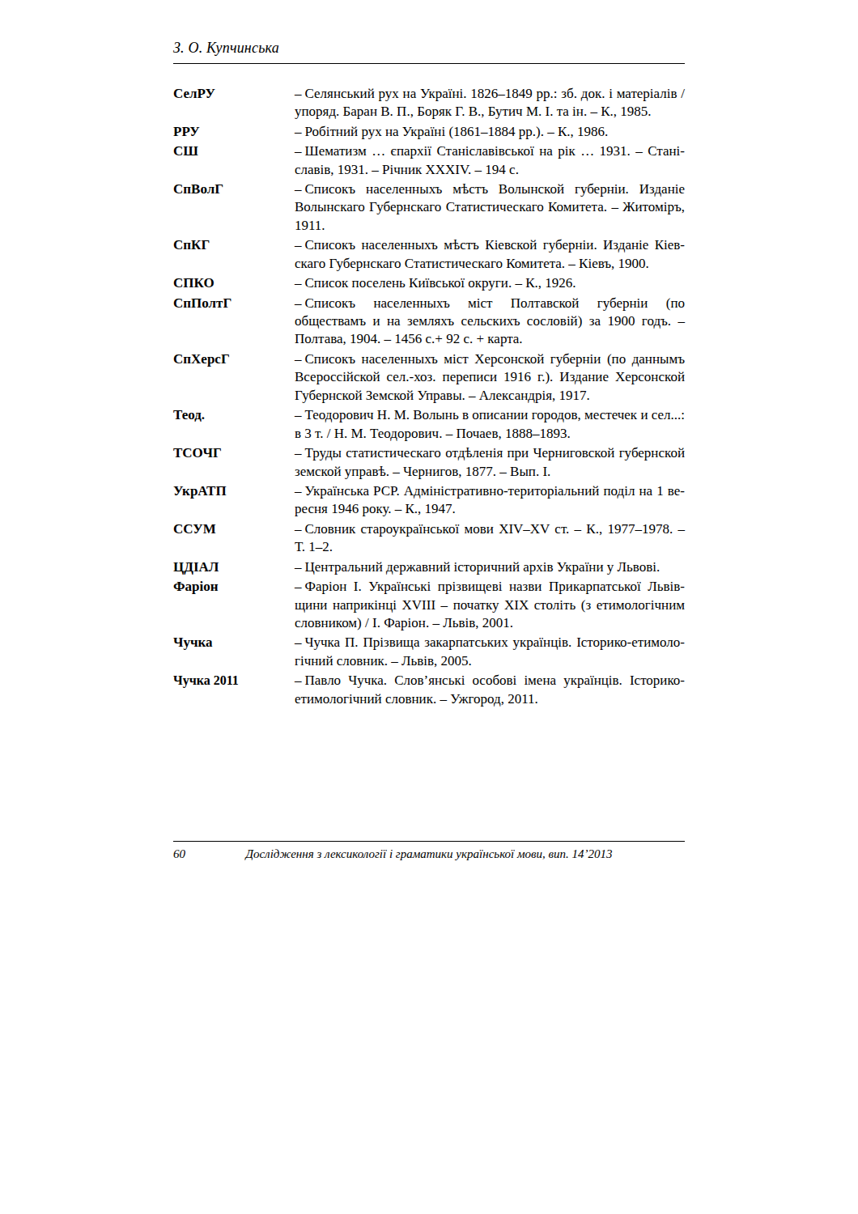З. О. Купчинська
СелРУ
–Селянський рух на Україні. 1826–1849 рр.: зб. док. і матеріалів / упоряд. Баран В. П., Боряк Г. В., Бутич М. І. та ін. – К., 1985.
РРУ
–Робітний рух на Україні (1861–1884 рр.). – К., 1986.
СШ
–Шематизм … єпархії Станіславівської на рік … 1931. – Станіславів, 1931. – Річник XXXIV. – 194 с.
СпВолГ
–Списокъ населенныхъ мѣстъ Волынской губерніи. Изданіе Волынскаго Губернскаго Статистическаго Комитета. – Житоміръ, 1911.
СпКГ
–Списокъ населенныхъ мѣстъ Кіевской губерніи. Изданіе Кіевскаго Губернскаго Статистическаго Комитета. – Кіевъ, 1900.
СПКО
–Список поселень Київської округи. – К., 1926.
СпПолтГ
–Списокъ населенныхъ міст Полтавской губерніи (по обществамъ и на земляхъ сельскихъ сословій) за 1900 годъ. – Полтава, 1904. – 1456 с.+ 92 с. + карта.
СпХерсГ
–Списокъ населенныхъ міст Херсонской губерніи (по даннымъ Всероссійской сел.-хоз. переписи 1916 г.). Издание Херсонской Губернской Земской Управы. – Александрія, 1917.
Теод.
–Теодорович Н. М. Волынь в описании городов, местечек и сел...: в 3 т. / Н. М. Теодорович. – Почаев, 1888–1893.
ТСОЧГ
–Труды статистическаго отдѣленія при Черниговской губернской земской управѣ. – Чернигов, 1877. – Вып. І.
УкрАТП
–Українська РСР. Адміністративно-територіальний поділ на 1 вересня 1946 року. – К., 1947.
ССУМ
–Словник староукраїнської мови XIV–XV ст. – К., 1977–1978. – Т. 1–2.
ЦДІАЛ
–Центральний державний історичний архів України у Львові.
Фаріон
–Фаріон І. Українські прізвищеві назви Прикарпатської Львівщини наприкінці XVIII – початку XIX століть (з етимологічним словником) / І. Фаріон. – Львів, 2001.
Чучка
–Чучка П. Прізвища закарпатських українців. Історико-етимологічний словник. – Львів, 2005.
Чучка 2011
–Павло Чучка. Слов’янські особові імена українців. Історико-етимологічний словник. – Ужгород, 2011.
60
Дослідження з лексикології і граматики української мови, вип. 14’2013